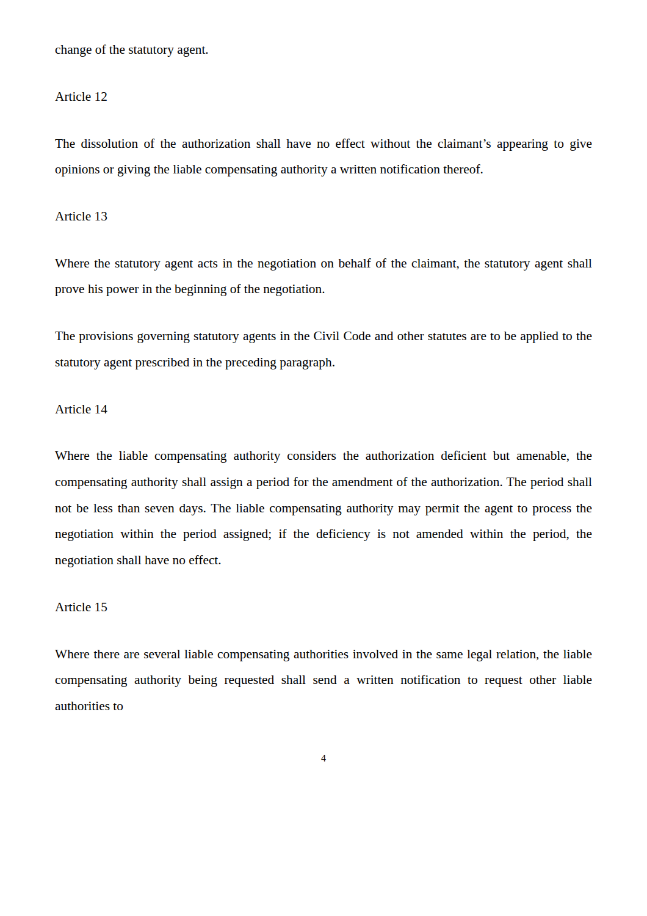change of the statutory agent.
Article 12
The dissolution of the authorization shall have no effect without the claimant’s appearing to give opinions or giving the liable compensating authority a written notification thereof.
Article 13
Where the statutory agent acts in the negotiation on behalf of the claimant, the statutory agent shall prove his power in the beginning of the negotiation.
The provisions governing statutory agents in the Civil Code and other statutes are to be applied to the statutory agent prescribed in the preceding paragraph.
Article 14
Where the liable compensating authority considers the authorization deficient but amenable, the compensating authority shall assign a period for the amendment of the authorization. The period shall not be less than seven days. The liable compensating authority may permit the agent to process the negotiation within the period assigned; if the deficiency is not amended within the period, the negotiation shall have no effect.
Article 15
Where there are several liable compensating authorities involved in the same legal relation, the liable compensating authority being requested shall send a written notification to request other liable authorities to
4